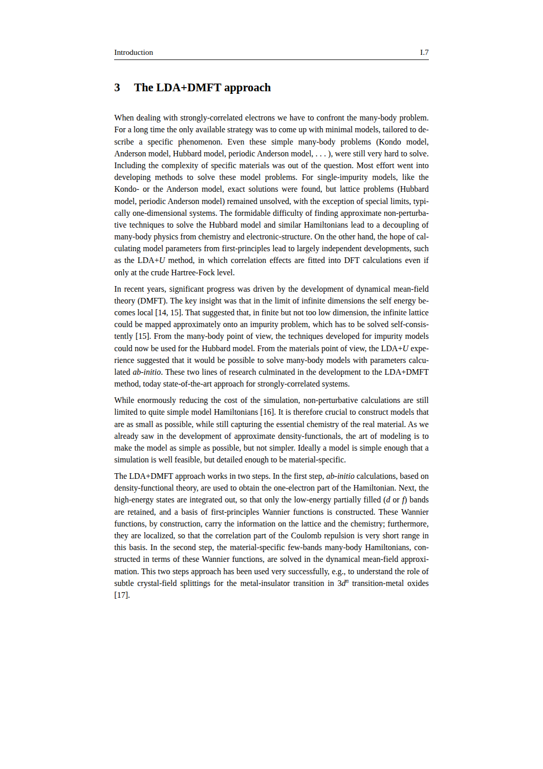Introduction I.7
3 The LDA+DMFT approach
When dealing with strongly-correlated electrons we have to confront the many-body problem. For a long time the only available strategy was to come up with minimal models, tailored to describe a specific phenomenon. Even these simple many-body problems (Kondo model, Anderson model, Hubbard model, periodic Anderson model, . . . ), were still very hard to solve. Including the complexity of specific materials was out of the question. Most effort went into developing methods to solve these model problems. For single-impurity models, like the Kondo- or the Anderson model, exact solutions were found, but lattice problems (Hubbard model, periodic Anderson model) remained unsolved, with the exception of special limits, typically one-dimensional systems. The formidable difficulty of finding approximate non-perturbative techniques to solve the Hubbard model and similar Hamiltonians lead to a decoupling of many-body physics from chemistry and electronic-structure. On the other hand, the hope of calculating model parameters from first-principles lead to largely independent developments, such as the LDA+U method, in which correlation effects are fitted into DFT calculations even if only at the crude Hartree-Fock level.
In recent years, significant progress was driven by the development of dynamical mean-field theory (DMFT). The key insight was that in the limit of infinite dimensions the self energy becomes local [14, 15]. That suggested that, in finite but not too low dimension, the infinite lattice could be mapped approximately onto an impurity problem, which has to be solved self-consistently [15]. From the many-body point of view, the techniques developed for impurity models could now be used for the Hubbard model. From the materials point of view, the LDA+U experience suggested that it would be possible to solve many-body models with parameters calculated ab-initio. These two lines of research culminated in the development to the LDA+DMFT method, today state-of-the-art approach for strongly-correlated systems.
While enormously reducing the cost of the simulation, non-perturbative calculations are still limited to quite simple model Hamiltonians [16]. It is therefore crucial to construct models that are as small as possible, while still capturing the essential chemistry of the real material. As we already saw in the development of approximate density-functionals, the art of modeling is to make the model as simple as possible, but not simpler. Ideally a model is simple enough that a simulation is well feasible, but detailed enough to be material-specific.
The LDA+DMFT approach works in two steps. In the first step, ab-initio calculations, based on density-functional theory, are used to obtain the one-electron part of the Hamiltonian. Next, the high-energy states are integrated out, so that only the low-energy partially filled (d or f) bands are retained, and a basis of first-principles Wannier functions is constructed. These Wannier functions, by construction, carry the information on the lattice and the chemistry; furthermore, they are localized, so that the correlation part of the Coulomb repulsion is very short range in this basis. In the second step, the material-specific few-bands many-body Hamiltonians, constructed in terms of these Wannier functions, are solved in the dynamical mean-field approximation. This two steps approach has been used very successfully, e.g., to understand the role of subtle crystal-field splittings for the metal-insulator transition in 3dn transition-metal oxides [17].